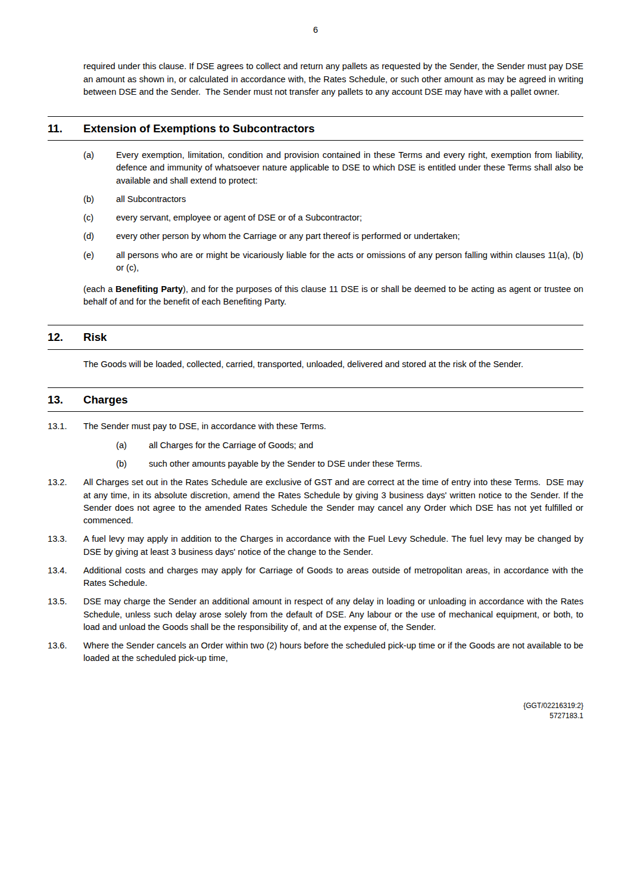6
required under this clause. If DSE agrees to collect and return any pallets as requested by the Sender, the Sender must pay DSE an amount as shown in, or calculated in accordance with, the Rates Schedule, or such other amount as may be agreed in writing between DSE and the Sender. The Sender must not transfer any pallets to any account DSE may have with a pallet owner.
11.
Extension of Exemptions to Subcontractors
(a)
Every exemption, limitation, condition and provision contained in these Terms and every right, exemption from liability, defence and immunity of whatsoever nature applicable to DSE to which DSE is entitled under these Terms shall also be available and shall extend to protect:
(b)
all Subcontractors
(c)
every servant, employee or agent of DSE or of a Subcontractor;
(d)
every other person by whom the Carriage or any part thereof is performed or undertaken;
(e)
all persons who are or might be vicariously liable for the acts or omissions of any person falling within clauses 11(a), (b) or (c),
(each a Benefiting Party), and for the purposes of this clause 11 DSE is or shall be deemed to be acting as agent or trustee on behalf of and for the benefit of each Benefiting Party.
12.
Risk
The Goods will be loaded, collected, carried, transported, unloaded, delivered and stored at the risk of the Sender.
13.
Charges
13.1.
The Sender must pay to DSE, in accordance with these Terms.
(a)
all Charges for the Carriage of Goods; and
(b)
such other amounts payable by the Sender to DSE under these Terms.
13.2.
All Charges set out in the Rates Schedule are exclusive of GST and are correct at the time of entry into these Terms. DSE may at any time, in its absolute discretion, amend the Rates Schedule by giving 3 business days' written notice to the Sender. If the Sender does not agree to the amended Rates Schedule the Sender may cancel any Order which DSE has not yet fulfilled or commenced.
13.3.
A fuel levy may apply in addition to the Charges in accordance with the Fuel Levy Schedule. The fuel levy may be changed by DSE by giving at least 3 business days' notice of the change to the Sender.
13.4.
Additional costs and charges may apply for Carriage of Goods to areas outside of metropolitan areas, in accordance with the Rates Schedule.
13.5.
DSE may charge the Sender an additional amount in respect of any delay in loading or unloading in accordance with the Rates Schedule, unless such delay arose solely from the default of DSE. Any labour or the use of mechanical equipment, or both, to load and unload the Goods shall be the responsibility of, and at the expense of, the Sender.
13.6.
Where the Sender cancels an Order within two (2) hours before the scheduled pick-up time or if the Goods are not available to be loaded at the scheduled pick-up time,
{GGT/02216319:2}
5727183.1